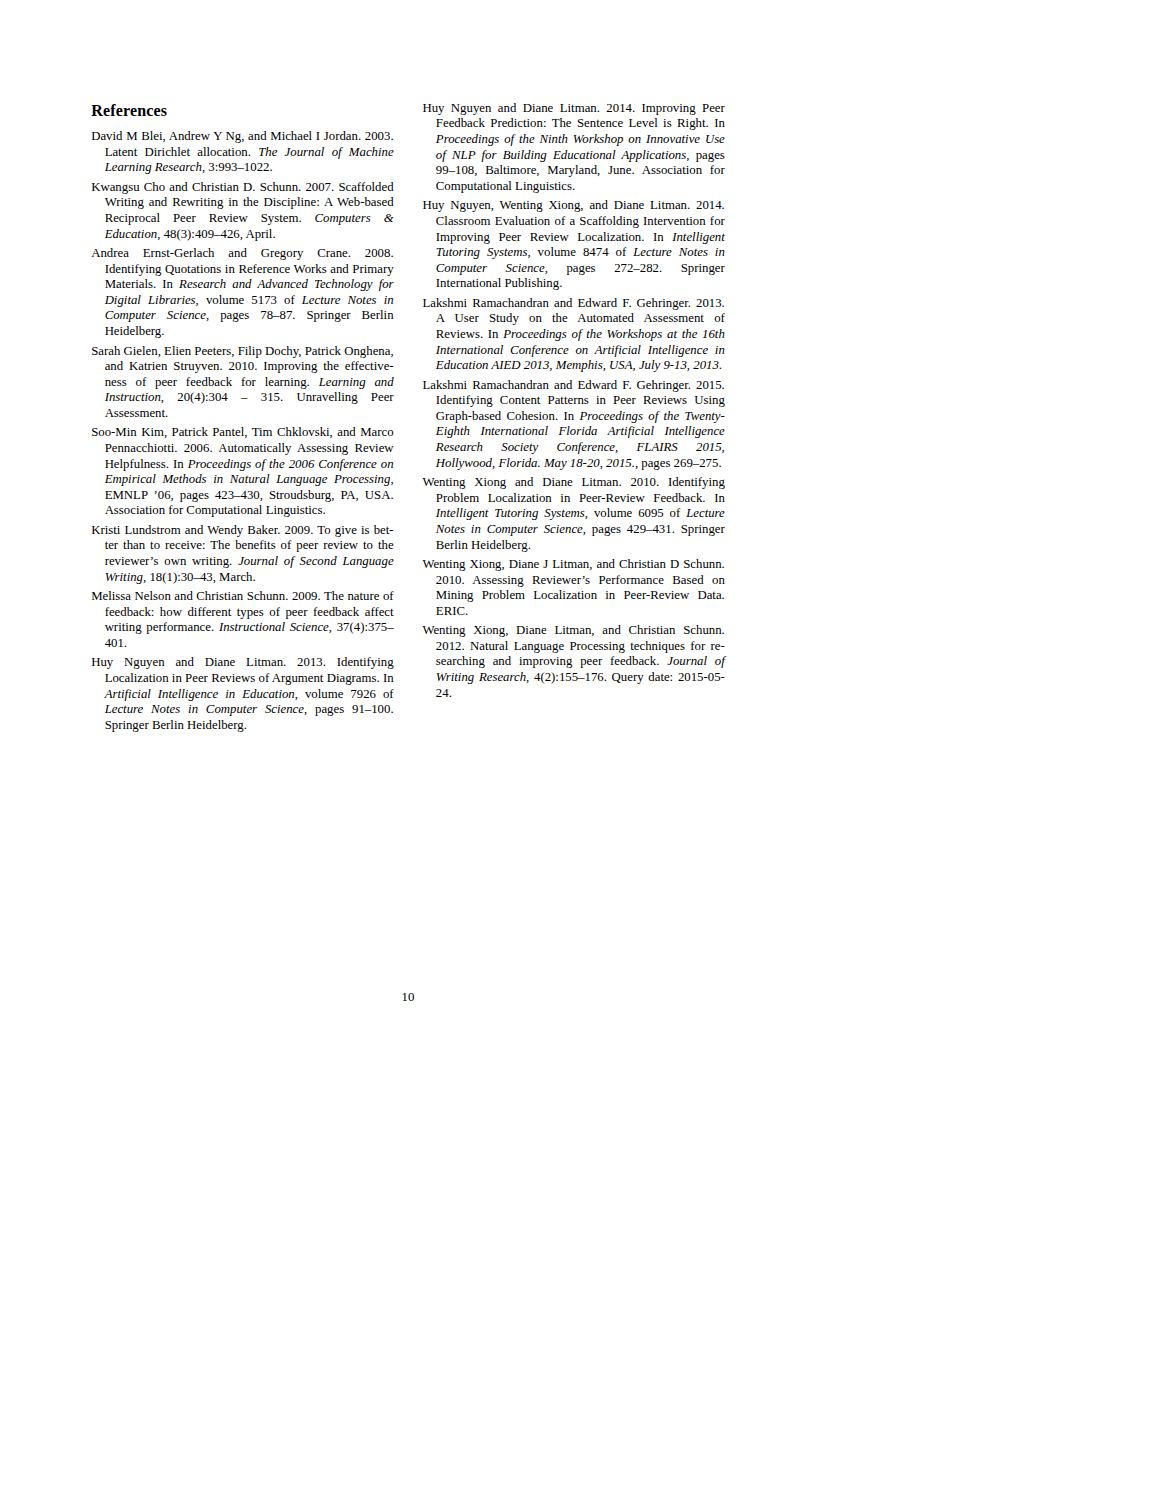References
David M Blei, Andrew Y Ng, and Michael I Jordan. 2003. Latent Dirichlet allocation. The Journal of Machine Learning Research, 3:993–1022.
Kwangsu Cho and Christian D. Schunn. 2007. Scaffolded Writing and Rewriting in the Discipline: A Web-based Reciprocal Peer Review System. Computers & Education, 48(3):409–426, April.
Andrea Ernst-Gerlach and Gregory Crane. 2008. Identifying Quotations in Reference Works and Primary Materials. In Research and Advanced Technology for Digital Libraries, volume 5173 of Lecture Notes in Computer Science, pages 78–87. Springer Berlin Heidelberg.
Sarah Gielen, Elien Peeters, Filip Dochy, Patrick Onghena, and Katrien Struyven. 2010. Improving the effectiveness of peer feedback for learning. Learning and Instruction, 20(4):304 – 315. Unravelling Peer Assessment.
Soo-Min Kim, Patrick Pantel, Tim Chklovski, and Marco Pennacchiotti. 2006. Automatically Assessing Review Helpfulness. In Proceedings of the 2006 Conference on Empirical Methods in Natural Language Processing, EMNLP ’06, pages 423–430, Stroudsburg, PA, USA. Association for Computational Linguistics.
Kristi Lundstrom and Wendy Baker. 2009. To give is better than to receive: The benefits of peer review to the reviewer’s own writing. Journal of Second Language Writing, 18(1):30–43, March.
Melissa Nelson and Christian Schunn. 2009. The nature of feedback: how different types of peer feedback affect writing performance. Instructional Science, 37(4):375–401.
Huy Nguyen and Diane Litman. 2013. Identifying Localization in Peer Reviews of Argument Diagrams. In Artificial Intelligence in Education, volume 7926 of Lecture Notes in Computer Science, pages 91–100. Springer Berlin Heidelberg.
Huy Nguyen and Diane Litman. 2014. Improving Peer Feedback Prediction: The Sentence Level is Right. In Proceedings of the Ninth Workshop on Innovative Use of NLP for Building Educational Applications, pages 99–108, Baltimore, Maryland, June. Association for Computational Linguistics.
Huy Nguyen, Wenting Xiong, and Diane Litman. 2014. Classroom Evaluation of a Scaffolding Intervention for Improving Peer Review Localization. In Intelligent Tutoring Systems, volume 8474 of Lecture Notes in Computer Science, pages 272–282. Springer International Publishing.
Lakshmi Ramachandran and Edward F. Gehringer. 2013. A User Study on the Automated Assessment of Reviews. In Proceedings of the Workshops at the 16th International Conference on Artificial Intelligence in Education AIED 2013, Memphis, USA, July 9-13, 2013.
Lakshmi Ramachandran and Edward F. Gehringer. 2015. Identifying Content Patterns in Peer Reviews Using Graph-based Cohesion. In Proceedings of the Twenty-Eighth International Florida Artificial Intelligence Research Society Conference, FLAIRS 2015, Hollywood, Florida. May 18-20, 2015., pages 269–275.
Wenting Xiong and Diane Litman. 2010. Identifying Problem Localization in Peer-Review Feedback. In Intelligent Tutoring Systems, volume 6095 of Lecture Notes in Computer Science, pages 429–431. Springer Berlin Heidelberg.
Wenting Xiong, Diane J Litman, and Christian D Schunn. 2010. Assessing Reviewer’s Performance Based on Mining Problem Localization in Peer-Review Data. ERIC.
Wenting Xiong, Diane Litman, and Christian Schunn. 2012. Natural Language Processing techniques for researching and improving peer feedback. Journal of Writing Research, 4(2):155–176. Query date: 2015-05-24.
10